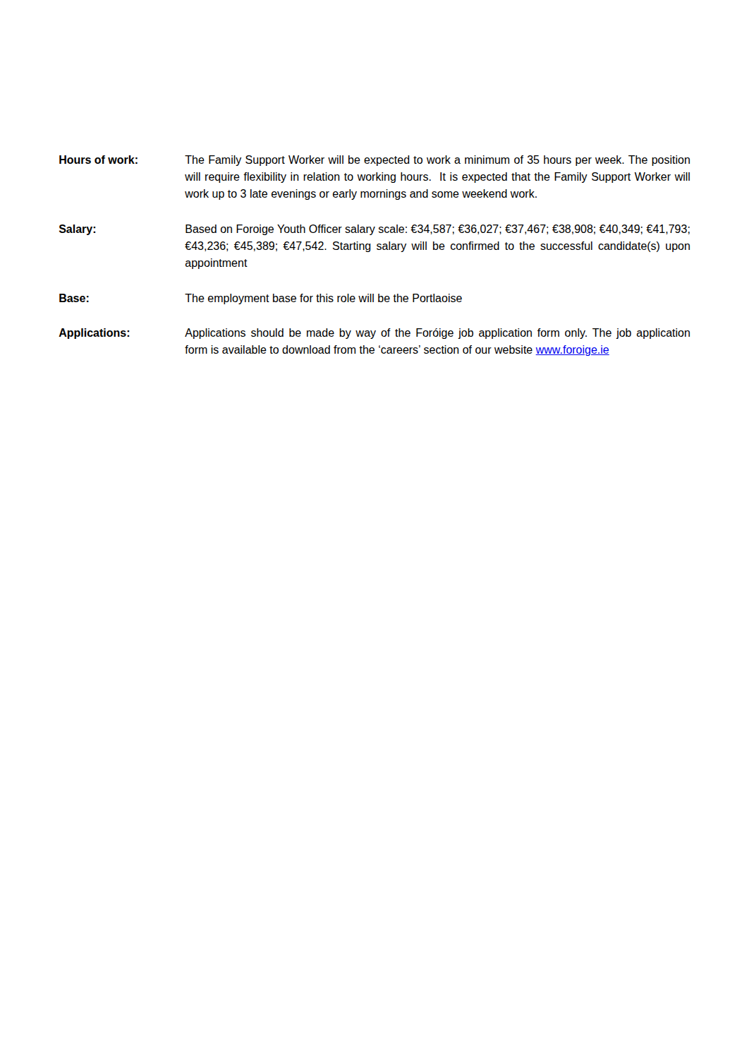| Hours of work: | The Family Support Worker will be expected to work a minimum of 35 hours per week. The position will require flexibility in relation to working hours. It is expected that the Family Support Worker will work up to 3 late evenings or early mornings and some weekend work. |
| Salary: | Based on Foroige Youth Officer salary scale: €34,587; €36,027; €37,467; €38,908; €40,349; €41,793; €43,236; €45,389; €47,542. Starting salary will be confirmed to the successful candidate(s) upon appointment |
| Base: | The employment base for this role will be the Portlaoise |
| Applications: | Applications should be made by way of the Foróige job application form only. The job application form is available to download from the ‘careers’ section of our website www.foroige.ie |